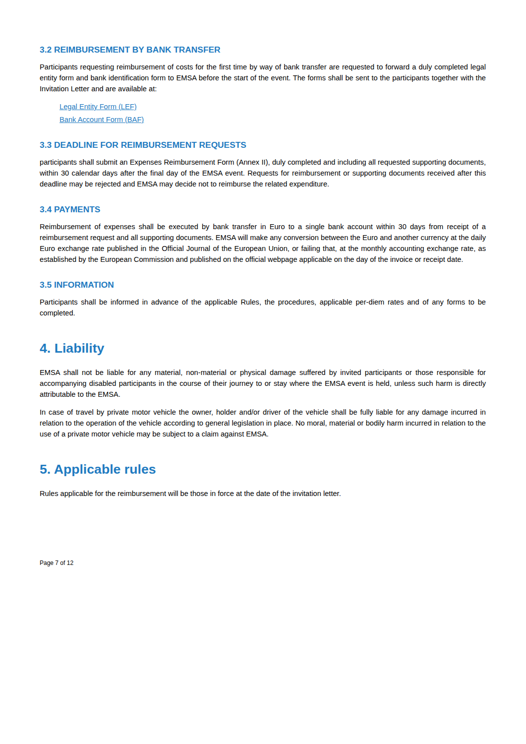3.2 REIMBURSEMENT BY BANK TRANSFER
Participants requesting reimbursement of costs for the first time by way of bank transfer are requested to forward a duly completed legal entity form and bank identification form to EMSA before the start of the event. The forms shall be sent to the participants together with the Invitation Letter and are available at:
Legal Entity Form (LEF) Bank Account Form (BAF)
3.3 DEADLINE FOR REIMBURSEMENT REQUESTS
participants shall submit an Expenses Reimbursement Form (Annex II), duly completed and including all requested supporting documents, within 30 calendar days after the final day of the EMSA event. Requests for reimbursement or supporting documents received after this deadline may be rejected and EMSA may decide not to reimburse the related expenditure.
3.4 PAYMENTS
Reimbursement of expenses shall be executed by bank transfer in Euro to a single bank account within 30 days from receipt of a reimbursement request and all supporting documents. EMSA will make any conversion between the Euro and another currency at the daily Euro exchange rate published in the Official Journal of the European Union, or failing that, at the monthly accounting exchange rate, as established by the European Commission and published on the official webpage applicable on the day of the invoice or receipt date.
3.5 INFORMATION
Participants shall be informed in advance of the applicable Rules, the procedures, applicable per-diem rates and of any forms to be completed.
4. Liability
EMSA shall not be liable for any material, non-material or physical damage suffered by invited participants or those responsible for accompanying disabled participants in the course of their journey to or stay where the EMSA event is held, unless such harm is directly attributable to the EMSA.
In case of travel by private motor vehicle the owner, holder and/or driver of the vehicle shall be fully liable for any damage incurred in relation to the operation of the vehicle according to general legislation in place. No moral, material or bodily harm incurred in relation to the use of a private motor vehicle may be subject to a claim against EMSA.
5. Applicable rules
Rules applicable for the reimbursement will be those in force at the date of the invitation letter.
Page 7 of 12